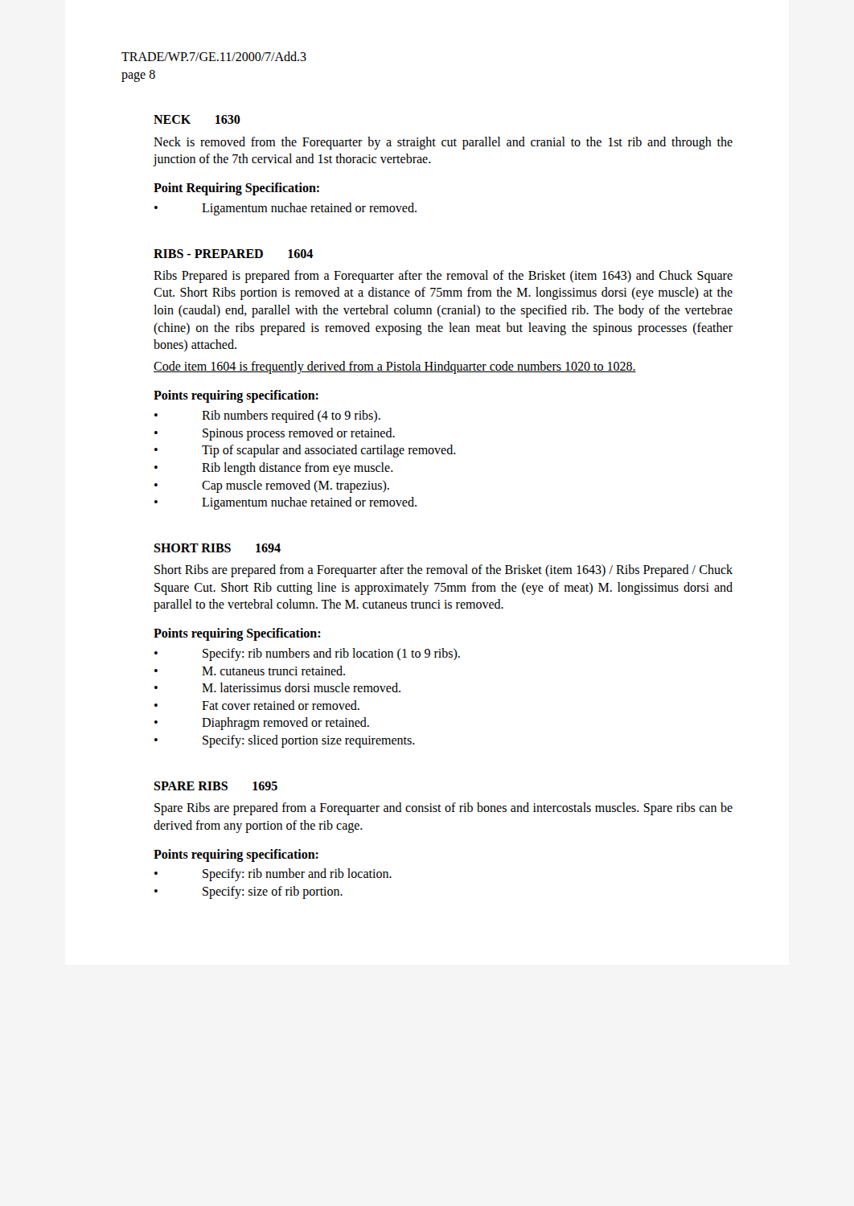TRADE/WP.7/GE.11/2000/7/Add.3
page 8
NECK 1630
Neck is removed from the Forequarter by a straight cut parallel and cranial to the 1st rib and through the junction of the 7th cervical and 1st thoracic vertebrae.
Point Requiring Specification:
Ligamentum nuchae retained or removed.
RIBS - PREPARED 1604
Ribs Prepared is prepared from a Forequarter after the removal of the Brisket (item 1643) and Chuck Square Cut. Short Ribs portion is removed at a distance of 75mm from the M. longissimus dorsi (eye muscle) at the loin (caudal) end, parallel with the vertebral column (cranial) to the specified rib. The body of the vertebrae (chine) on the ribs prepared is removed exposing the lean meat but leaving the spinous processes (feather bones) attached.
Code item 1604 is frequently derived from a Pistola Hindquarter code numbers 1020 to 1028.
Points requiring specification:
Rib numbers required (4 to 9 ribs).
Spinous process removed or retained.
Tip of scapular and associated cartilage removed.
Rib length distance from eye muscle.
Cap muscle removed (M. trapezius).
Ligamentum nuchae retained or removed.
SHORT RIBS 1694
Short Ribs are prepared from a Forequarter after the removal of the Brisket (item 1643) / Ribs Prepared / Chuck Square Cut. Short Rib cutting line is approximately 75mm from the (eye of meat) M. longissimus dorsi and parallel to the vertebral column. The M. cutaneus trunci is removed.
Points requiring Specification:
Specify: rib numbers and rib location (1 to 9 ribs).
M. cutaneus trunci retained.
M. laterissimus dorsi muscle removed.
Fat cover retained or removed.
Diaphragm removed or retained.
Specify: sliced portion size requirements.
SPARE RIBS 1695
Spare Ribs are prepared from a Forequarter and consist of rib bones and intercostals muscles. Spare ribs can be derived from any portion of the rib cage.
Points requiring specification:
Specify: rib number and rib location.
Specify: size of rib portion.